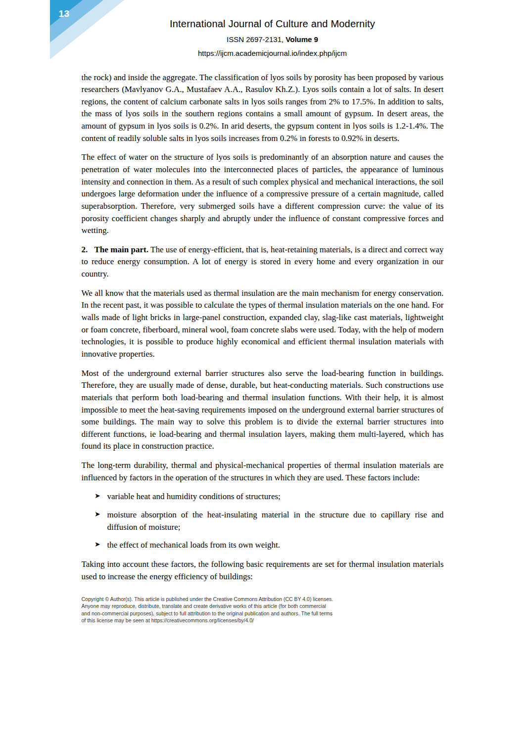13
International Journal of Culture and Modernity
ISSN 2697-2131, Volume 9
https://ijcm.academicjournal.io/index.php/ijcm
the rock) and inside the aggregate. The classification of lyos soils by porosity has been proposed by various researchers (Mavlyanov G.A., Mustafaev A.A., Rasulov Kh.Z.). Lyos soils contain a lot of salts. In desert regions, the content of calcium carbonate salts in lyos soils ranges from 2% to 17.5%. In addition to salts, the mass of lyos soils in the southern regions contains a small amount of gypsum. In desert areas, the amount of gypsum in lyos soils is 0.2%. In arid deserts, the gypsum content in lyos soils is 1.2-1.4%. The content of readily soluble salts in lyos soils increases from 0.2% in forests to 0.92% in deserts.
The effect of water on the structure of lyos soils is predominantly of an absorption nature and causes the penetration of water molecules into the interconnected places of particles, the appearance of luminous intensity and connection in them. As a result of such complex physical and mechanical interactions, the soil undergoes large deformation under the influence of a compressive pressure of a certain magnitude, called superabsorption. Therefore, very submerged soils have a different compression curve: the value of its porosity coefficient changes sharply and abruptly under the influence of constant compressive forces and wetting.
2. The main part. The use of energy-efficient, that is, heat-retaining materials, is a direct and correct way to reduce energy consumption. A lot of energy is stored in every home and every organization in our country.
We all know that the materials used as thermal insulation are the main mechanism for energy conservation. In the recent past, it was possible to calculate the types of thermal insulation materials on the one hand. For walls made of light bricks in large-panel construction, expanded clay, slag-like cast materials, lightweight or foam concrete, fiberboard, mineral wool, foam concrete slabs were used. Today, with the help of modern technologies, it is possible to produce highly economical and efficient thermal insulation materials with innovative properties.
Most of the underground external barrier structures also serve the load-bearing function in buildings. Therefore, they are usually made of dense, durable, but heat-conducting materials. Such constructions use materials that perform both load-bearing and thermal insulation functions. With their help, it is almost impossible to meet the heat-saving requirements imposed on the underground external barrier structures of some buildings. The main way to solve this problem is to divide the external barrier structures into different functions, ie load-bearing and thermal insulation layers, making them multi-layered, which has found its place in construction practice.
The long-term durability, thermal and physical-mechanical properties of thermal insulation materials are influenced by factors in the operation of the structures in which they are used. These factors include:
variable heat and humidity conditions of structures;
moisture absorption of the heat-insulating material in the structure due to capillary rise and diffusion of moisture;
the effect of mechanical loads from its own weight.
Taking into account these factors, the following basic requirements are set for thermal insulation materials used to increase the energy efficiency of buildings:
Copyright © Author(s). This article is published under the Creative Commons Attribution (CC BY 4.0) licenses.
Anyone may reproduce, distribute, translate and create derivative works of this article (for both commercial
and non-commercial purposes), subject to full attribution to the original publication and authors. The full terms
of this license may be seen at https://creativecommons.org/licenses/by/4.0/